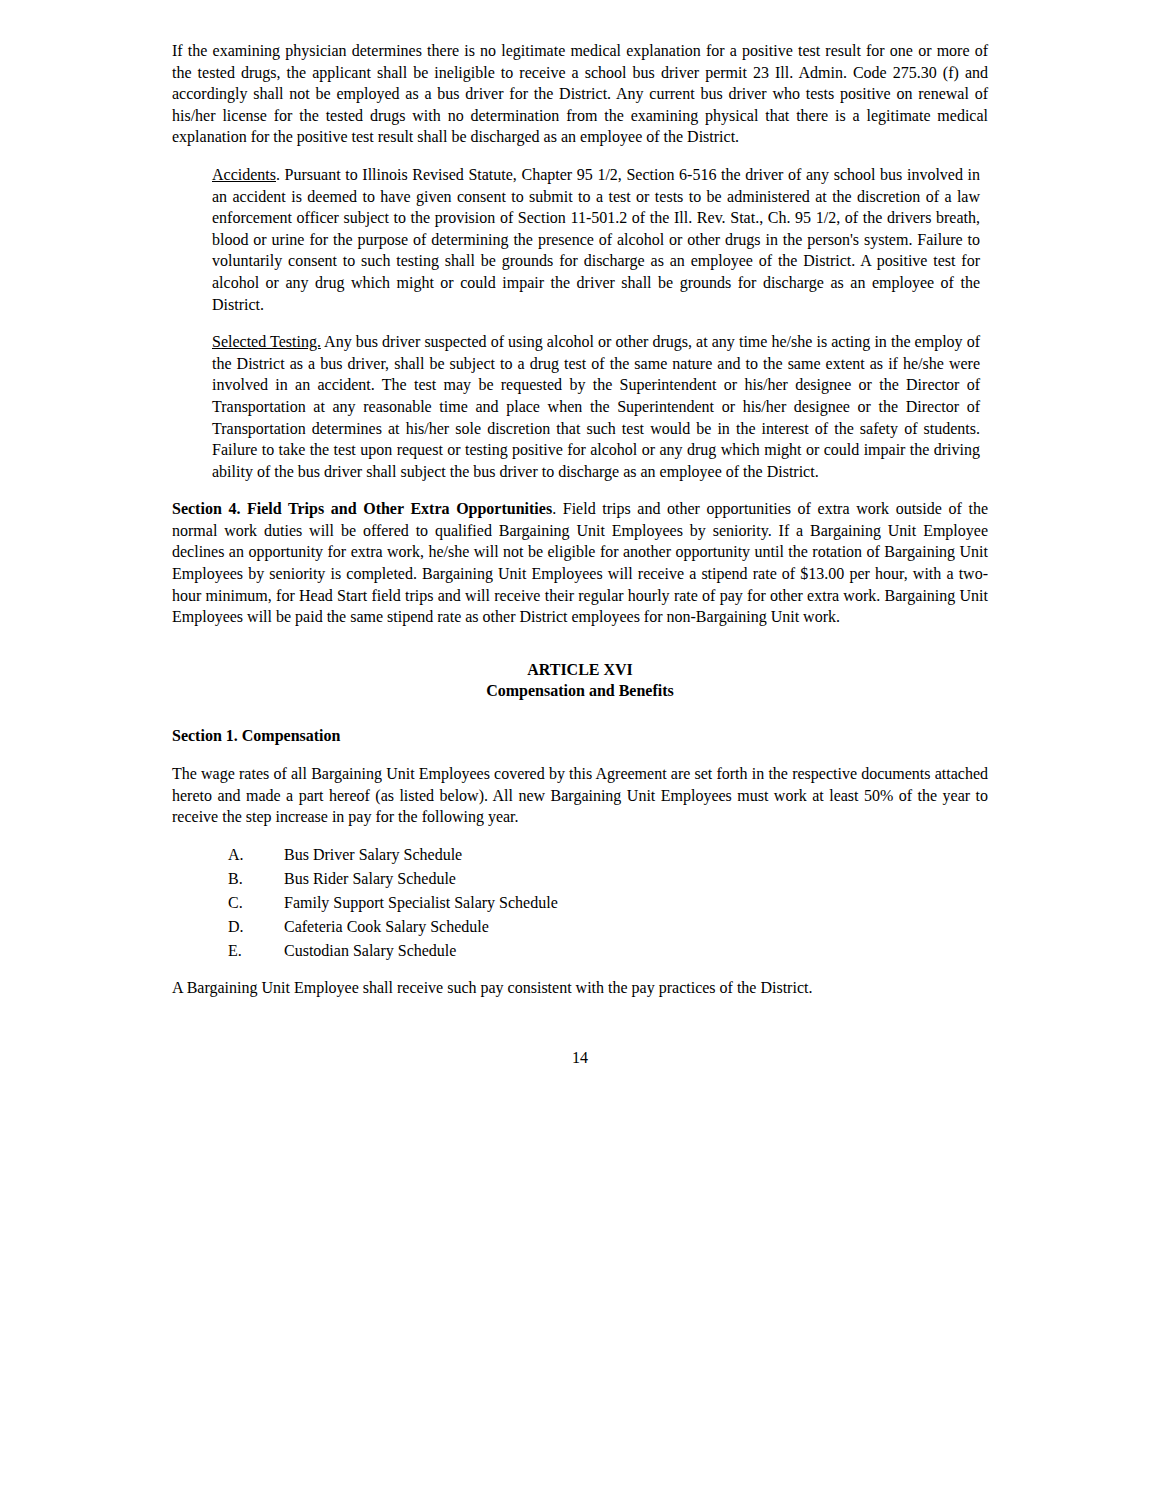If the examining physician determines there is no legitimate medical explanation for a positive test result for one or more of the tested drugs, the applicant shall be ineligible to receive a school bus driver permit 23 Ill. Admin. Code 275.30 (f) and accordingly shall not be employed as a bus driver for the District. Any current bus driver who tests positive on renewal of his/her license for the tested drugs with no determination from the examining physical that there is a legitimate medical explanation for the positive test result shall be discharged as an employee of the District.
Accidents. Pursuant to Illinois Revised Statute, Chapter 95 1/2, Section 6-516 the driver of any school bus involved in an accident is deemed to have given consent to submit to a test or tests to be administered at the discretion of a law enforcement officer subject to the provision of Section 11-501.2 of the Ill. Rev. Stat., Ch. 95 1/2, of the drivers breath, blood or urine for the purpose of determining the presence of alcohol or other drugs in the person's system. Failure to voluntarily consent to such testing shall be grounds for discharge as an employee of the District. A positive test for alcohol or any drug which might or could impair the driver shall be grounds for discharge as an employee of the District.
Selected Testing. Any bus driver suspected of using alcohol or other drugs, at any time he/she is acting in the employ of the District as a bus driver, shall be subject to a drug test of the same nature and to the same extent as if he/she were involved in an accident. The test may be requested by the Superintendent or his/her designee or the Director of Transportation at any reasonable time and place when the Superintendent or his/her designee or the Director of Transportation determines at his/her sole discretion that such test would be in the interest of the safety of students. Failure to take the test upon request or testing positive for alcohol or any drug which might or could impair the driving ability of the bus driver shall subject the bus driver to discharge as an employee of the District.
Section 4. Field Trips and Other Extra Opportunities. Field trips and other opportunities of extra work outside of the normal work duties will be offered to qualified Bargaining Unit Employees by seniority. If a Bargaining Unit Employee declines an opportunity for extra work, he/she will not be eligible for another opportunity until the rotation of Bargaining Unit Employees by seniority is completed. Bargaining Unit Employees will receive a stipend rate of $13.00 per hour, with a two-hour minimum, for Head Start field trips and will receive their regular hourly rate of pay for other extra work. Bargaining Unit Employees will be paid the same stipend rate as other District employees for non-Bargaining Unit work.
ARTICLE XVI Compensation and Benefits
Section 1. Compensation
The wage rates of all Bargaining Unit Employees covered by this Agreement are set forth in the respective documents attached hereto and made a part hereof (as listed below). All new Bargaining Unit Employees must work at least 50% of the year to receive the step increase in pay for the following year.
A. Bus Driver Salary Schedule
B. Bus Rider Salary Schedule
C. Family Support Specialist Salary Schedule
D. Cafeteria Cook Salary Schedule
E. Custodian Salary Schedule
A Bargaining Unit Employee shall receive such pay consistent with the pay practices of the District.
14